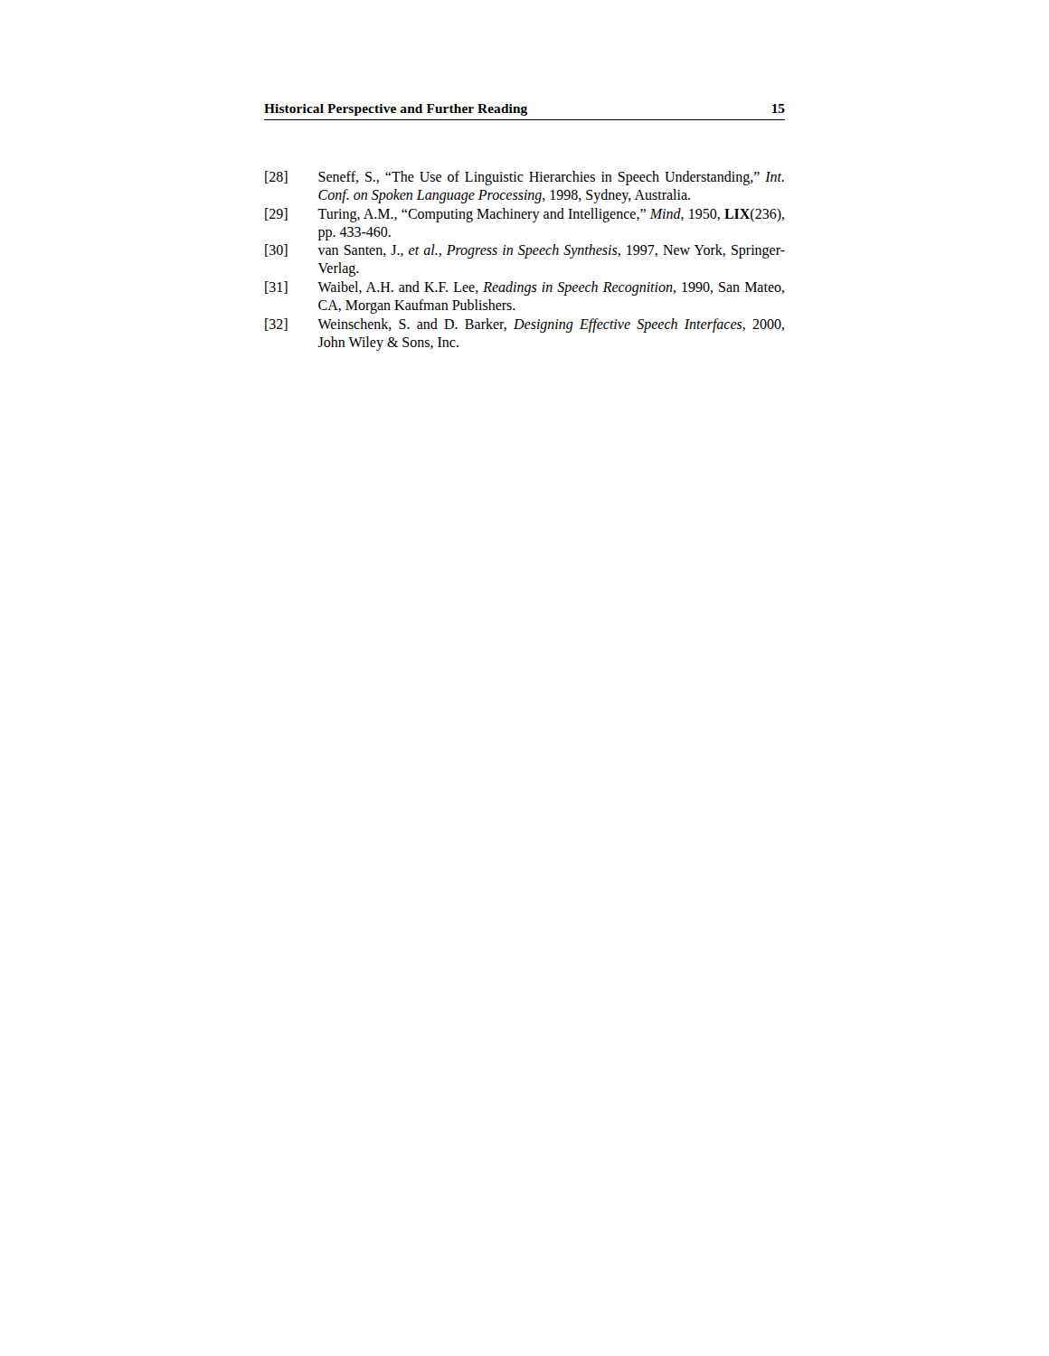Historical Perspective and Further Reading 15
[28] Seneff, S., “The Use of Linguistic Hierarchies in Speech Understanding,” Int. Conf. on Spoken Language Processing, 1998, Sydney, Australia.
[29] Turing, A.M., “Computing Machinery and Intelligence,” Mind, 1950, LIX(236), pp. 433-460.
[30] van Santen, J., et al., Progress in Speech Synthesis, 1997, New York, Springer-Verlag.
[31] Waibel, A.H. and K.F. Lee, Readings in Speech Recognition, 1990, San Mateo, CA, Morgan Kaufman Publishers.
[32] Weinschenk, S. and D. Barker, Designing Effective Speech Interfaces, 2000, John Wiley & Sons, Inc.